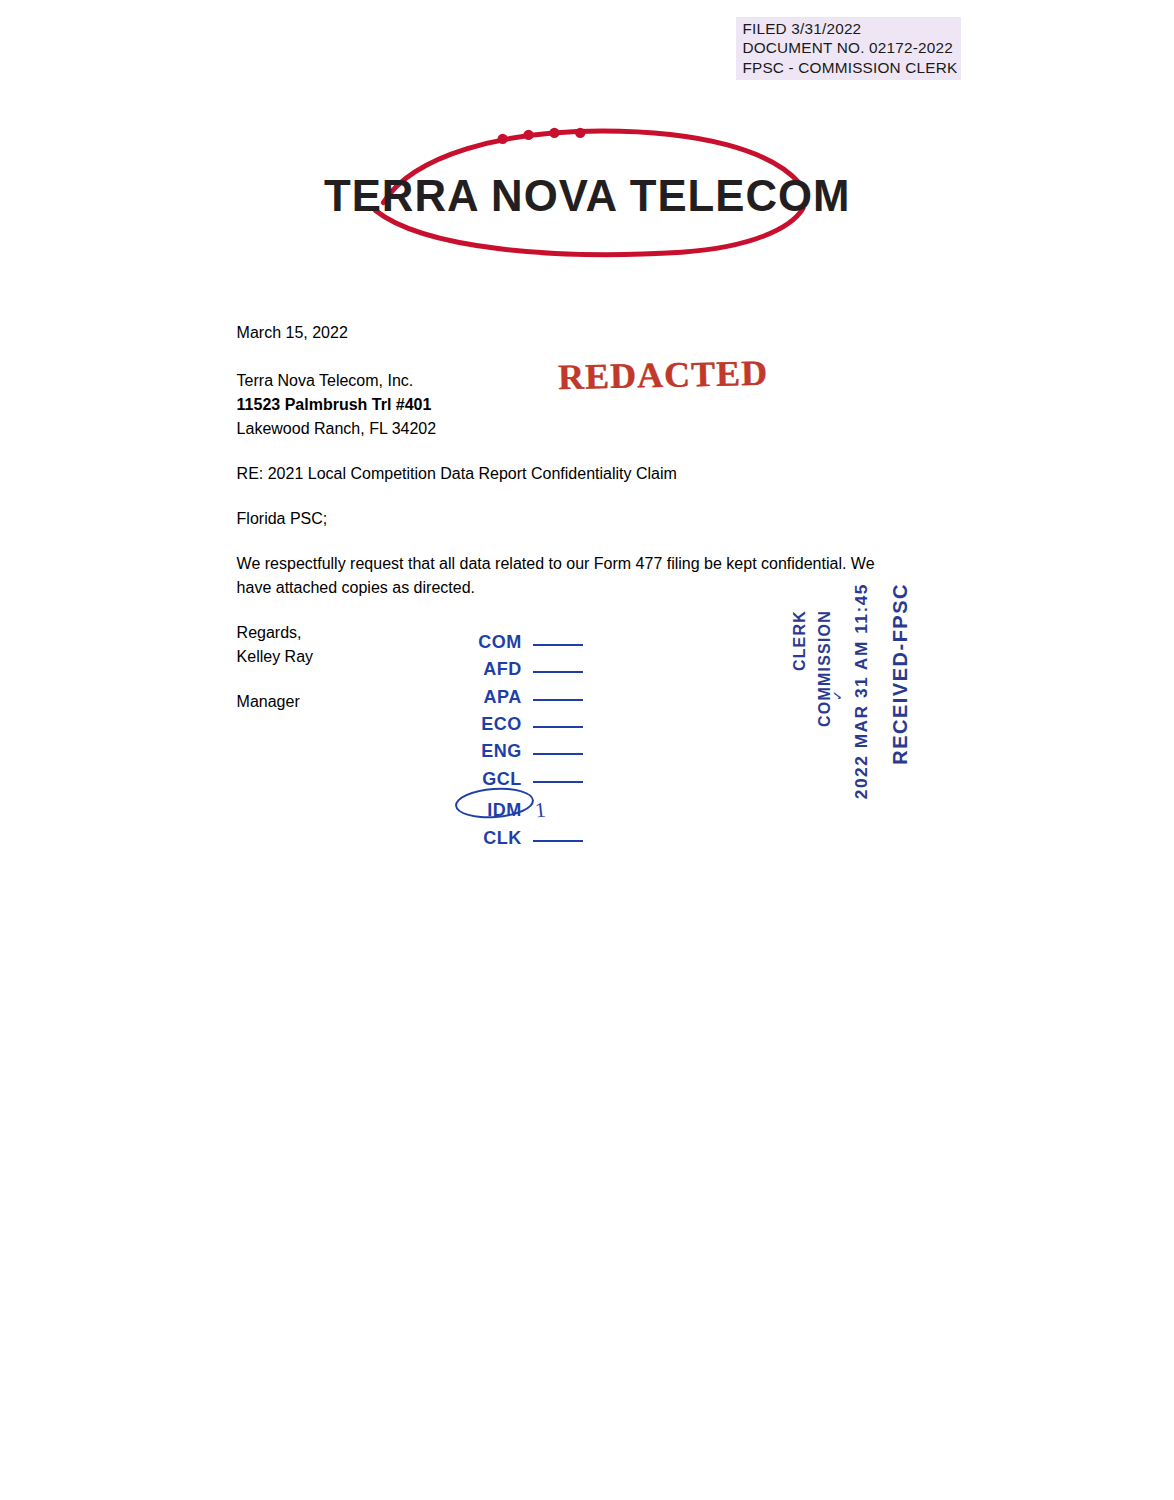FILED 3/31/2022
DOCUMENT NO. 02172-2022
FPSC - COMMISSION CLERK
TERRA NOVA TELECOM
March 15, 2022
REDACTED
Terra Nova Telecom, Inc. 11523 Palmbrush Trl #401 Lakewood Ranch, FL 34202
RE: 2021 Local Competition Data Report Confidentiality Claim
Florida PSC;
We respectfully request that all data related to our Form 477 filing be kept confidential. We have attached copies as directed.
Regards, Kelley Ray
Manager
COM
AFD
APA
ECO
ENG
GCL
IDM 1
CLK
RECEIVED-FPSC
2022 MAR 31 AM 11:45
COMMISSION
CLERK
✓